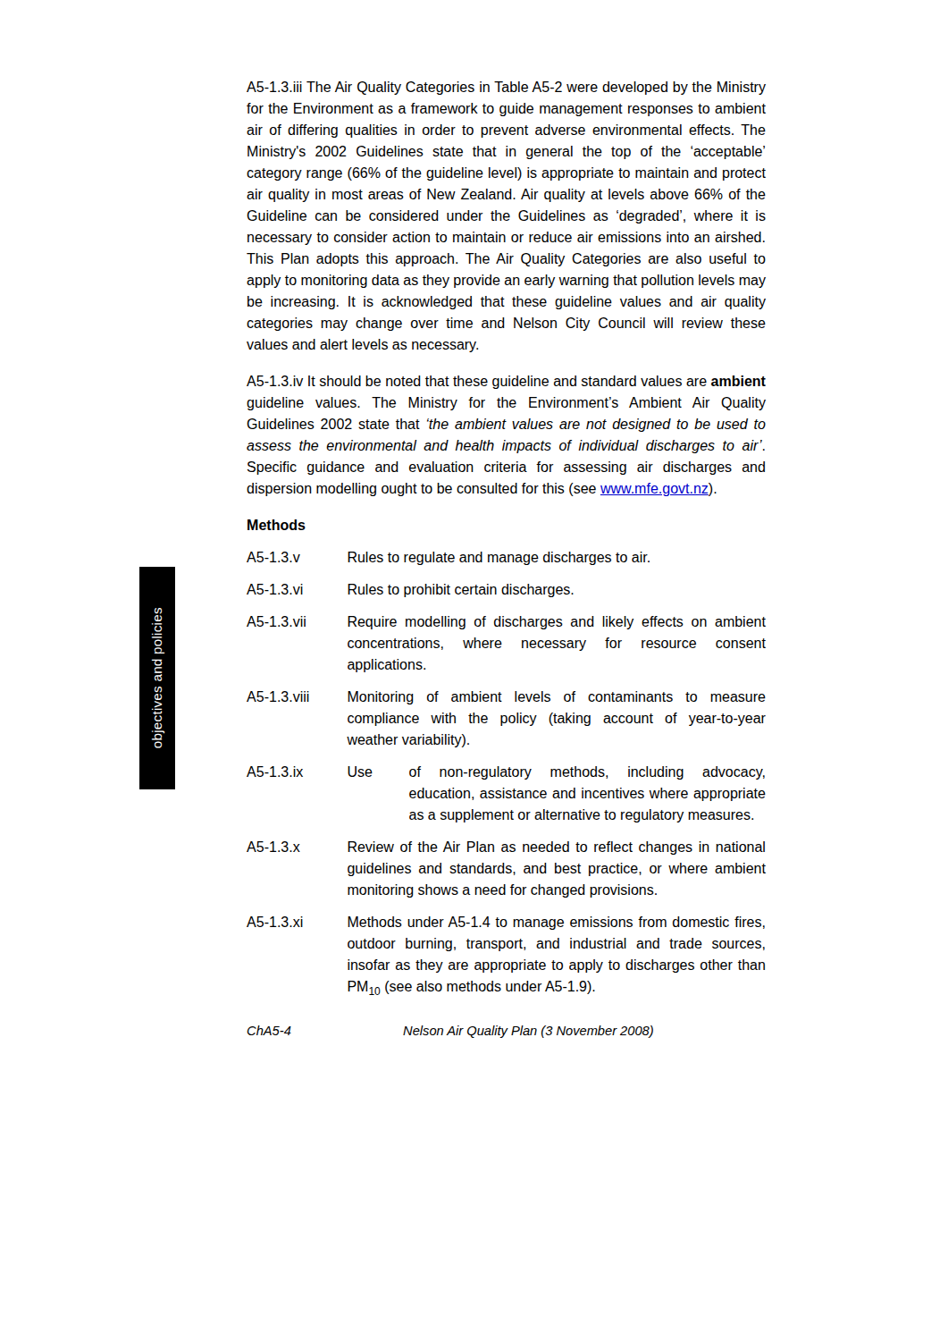objectives and policies
A5-1.3.iii The Air Quality Categories in Table A5-2 were developed by the Ministry for the Environment as a framework to guide management responses to ambient air of differing qualities in order to prevent adverse environmental effects. The Ministry's 2002 Guidelines state that in general the top of the ‘acceptable’ category range (66% of the guideline level) is appropriate to maintain and protect air quality in most areas of New Zealand. Air quality at levels above 66% of the Guideline can be considered under the Guidelines as ‘degraded’, where it is necessary to consider action to maintain or reduce air emissions into an airshed. This Plan adopts this approach. The Air Quality Categories are also useful to apply to monitoring data as they provide an early warning that pollution levels may be increasing. It is acknowledged that these guideline values and air quality categories may change over time and Nelson City Council will review these values and alert levels as necessary.
A5-1.3.iv It should be noted that these guideline and standard values are ambient guideline values. The Ministry for the Environment’s Ambient Air Quality Guidelines 2002 state that ‘the ambient values are not designed to be used to assess the environmental and health impacts of individual discharges to air’. Specific guidance and evaluation criteria for assessing air discharges and dispersion modelling ought to be consulted for this (see www.mfe.govt.nz).
Methods
| A5-1.3.v | Rules to regulate and manage discharges to air. |
| A5-1.3.vi | Rules to prohibit certain discharges. |
| A5-1.3.vii | Require modelling of discharges and likely effects on ambient concentrations, where necessary for resource consent applications. |
| A5-1.3.viii | Monitoring of ambient levels of contaminants to measure compliance with the policy (taking account of year-to-year weather variability). |
| A5-1.3.ix | Use | of non-regulatory methods, including advocacy, education, assistance and incentives where appropriate as a supplement or alternative to regulatory measures. |
| A5-1.3.x | Review of the Air Plan as needed to reflect changes in national guidelines and standards, and best practice, or where ambient monitoring shows a need for changed provisions. |
| A5-1.3.xi | Methods under A5-1.4 to manage emissions from domestic fires, outdoor burning, transport, and industrial and trade sources, insofar as they are appropriate to apply to discharges other than PM 10 (see also methods under A5-1.9). |
ChA5-4
Nelson Air Quality Plan (3 November 2008)